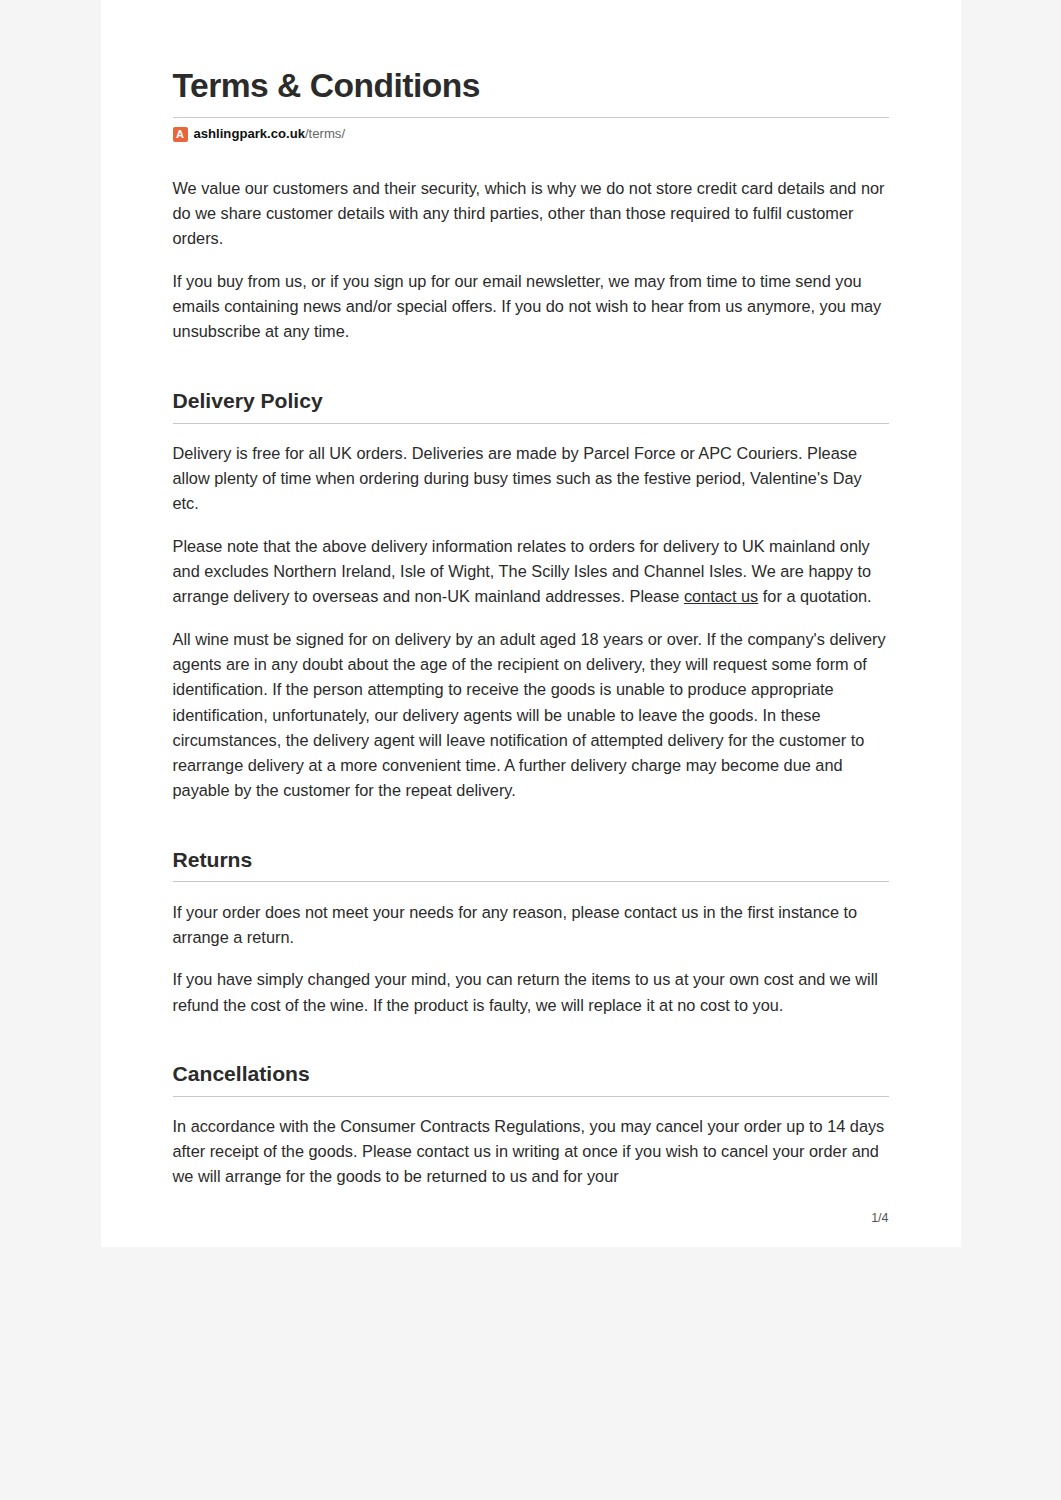Terms & Conditions
A ashlingpark.co.uk/terms/
We value our customers and their security, which is why we do not store credit card details and nor do we share customer details with any third parties, other than those required to fulfil customer orders.
If you buy from us, or if you sign up for our email newsletter, we may from time to time send you emails containing news and/or special offers. If you do not wish to hear from us anymore, you may unsubscribe at any time.
Delivery Policy
Delivery is free for all UK orders. Deliveries are made by Parcel Force or APC Couriers. Please allow plenty of time when ordering during busy times such as the festive period, Valentine's Day etc.
Please note that the above delivery information relates to orders for delivery to UK mainland only and excludes Northern Ireland, Isle of Wight, The Scilly Isles and Channel Isles. We are happy to arrange delivery to overseas and non-UK mainland addresses. Please contact us for a quotation.
All wine must be signed for on delivery by an adult aged 18 years or over. If the company's delivery agents are in any doubt about the age of the recipient on delivery, they will request some form of identification. If the person attempting to receive the goods is unable to produce appropriate identification, unfortunately, our delivery agents will be unable to leave the goods. In these circumstances, the delivery agent will leave notification of attempted delivery for the customer to rearrange delivery at a more convenient time. A further delivery charge may become due and payable by the customer for the repeat delivery.
Returns
If your order does not meet your needs for any reason, please contact us in the first instance to arrange a return.
If you have simply changed your mind, you can return the items to us at your own cost and we will refund the cost of the wine. If the product is faulty, we will replace it at no cost to you.
Cancellations
In accordance with the Consumer Contracts Regulations, you may cancel your order up to 14 days after receipt of the goods. Please contact us in writing at once if you wish to cancel your order and we will arrange for the goods to be returned to us and for your
1/4